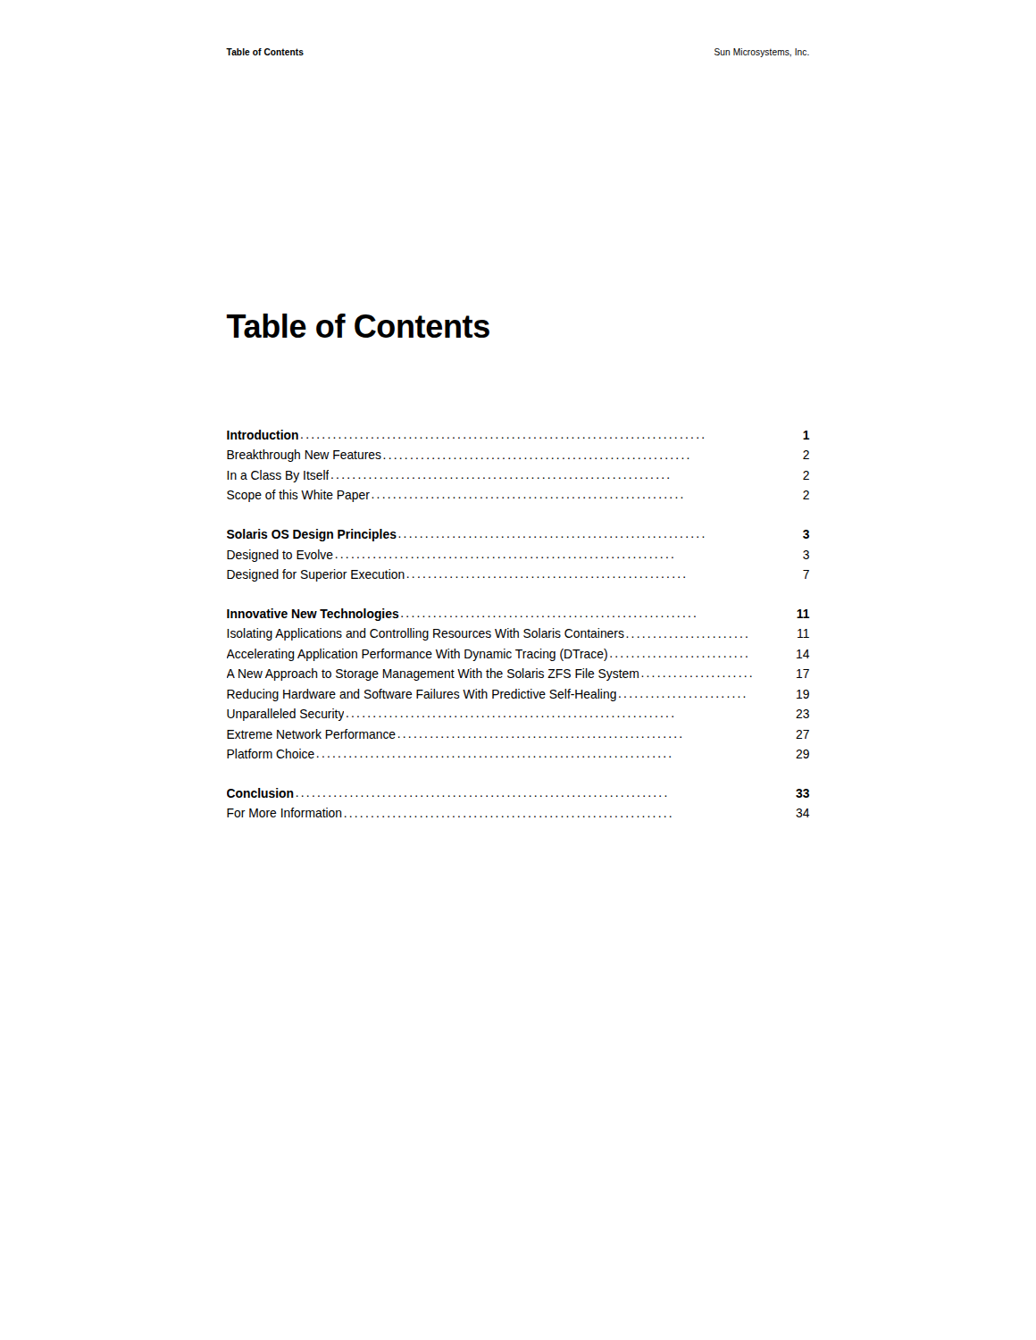Table of Contents Sun Microsystems, Inc.
Table of Contents
Introduction ........................................................................... 1
Breakthrough New Features ......................................................... 2
In a Class By Itself ............................................................... 2
Scope of this White Paper .......................................................... 2
Solaris OS Design Principles ......................................................... 3
Designed to Evolve ............................................................... 3
Designed for Superior Execution .................................................... 7
Innovative New Technologies ....................................................... 11
Isolating Applications and Controlling Resources With Solaris Containers ....................... 11
Accelerating Application Performance With Dynamic Tracing (DTrace) .......................... 14
A New Approach to Storage Management With the Solaris ZFS File System ..................... 17
Reducing Hardware and Software Failures With Predictive Self-Healing ........................ 19
Unparalleled Security ............................................................. 23
Extreme Network Performance ..................................................... 27
Platform Choice .................................................................. 29
Conclusion ..................................................................... 33
For More Information ............................................................. 34